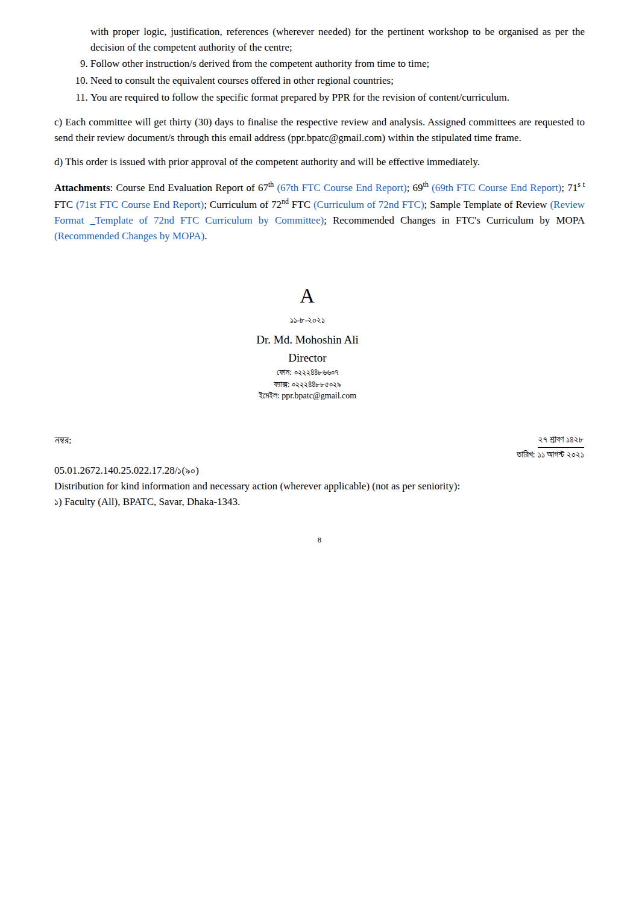with proper logic, justification, references (wherever needed) for the pertinent workshop to be organised as per the decision of the competent authority of the centre;
Follow other instruction/s derived from the competent authority from time to time;
Need to consult the equivalent courses offered in other regional countries;
You are required to follow the specific format prepared by PPR for the revision of content/curriculum.
c) Each committee will get thirty (30) days to finalise the respective review and analysis. Assigned committees are requested to send their review document/s through this email address (ppr.bpatc@gmail.com) within the stipulated time frame.
d) This order is issued with prior approval of the competent authority and will be effective immediately.
Attachments: Course End Evaluation Report of 67th (67th FTC Course End Report); 69th (69th FTC Course End Report); 71s t FTC (71st FTC Course End Report); Curriculum of 72nd FTC (Curriculum of 72nd FTC); Sample Template of Review (Review Format _Template of 72nd FTC Curriculum by Committee); Recommended Changes in FTC's Curriculum by MOPA (Recommended Changes by MOPA).
A
১১-৮-২০২১
Dr. Md. Mohoshin Ali
Director
ফোন: ০২২২৪৪৮৬৬০৭
ফ্যাক্স: ০২২২৪৪৮৮৫০২৯
ইমেইল: ppr.bpatc@gmail.com
| নম্বর: | তারিখ: ২৭ শ্রাবণ ১৪২৮ ১১ আগস্ট ২০২১ |
05.01.2672.140.25.022.17.28/১(৯০)
Distribution for kind information and necessary action (wherever applicable) (not as per seniority):
১) Faculty (All), BPATC, Savar, Dhaka-1343.
8